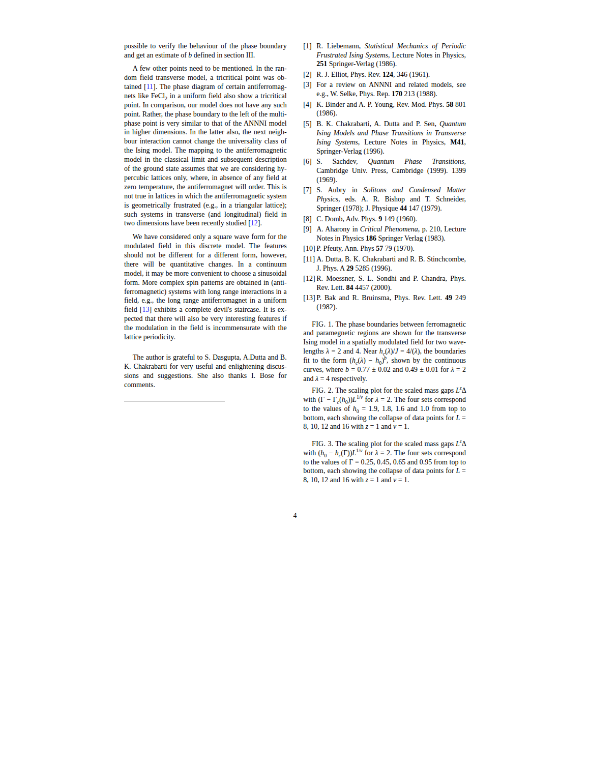possible to verify the behaviour of the phase boundary and get an estimate of b defined in section III.
A few other points need to be mentioned. In the random field transverse model, a tricritical point was obtained [11]. The phase diagram of certain antiferromagnets like FeCl2 in a uniform field also show a tricritical point. In comparison, our model does not have any such point. Rather, the phase boundary to the left of the multiphase point is very similar to that of the ANNNI model in higher dimensions. In the latter also, the next neighbour interaction cannot change the universality class of the Ising model. The mapping to the antiferromagnetic model in the classical limit and subsequent description of the ground state assumes that we are considering hypercubic lattices only, where, in absence of any field at zero temperature, the antiferromagnet will order. This is not true in lattices in which the antiferromagnetic system is geometrically frustrated (e.g., in a triangular lattice); such systems in transverse (and longitudinal) field in two dimensions have been recently studied [12].
We have considered only a square wave form for the modulated field in this discrete model. The features should not be different for a different form, however, there will be quantitative changes. In a continuum model, it may be more convenient to choose a sinusoidal form. More complex spin patterns are obtained in (antiferromagnetic) systems with long range interactions in a field, e.g., the long range antiferromagnet in a uniform field [13] exhibits a complete devil's staircase. It is expected that there will also be very interesting features if the modulation in the field is incommensurate with the lattice periodicity.
The author is grateful to S. Dasgupta, A.Dutta and B. K. Chakrabarti for very useful and enlightening discussions and suggestions. She also thanks I. Bose for comments.
R. Liebemann, Statistical Mechanics of Periodic Frustrated Ising Systems, Lecture Notes in Physics, 251 Springer-Verlag (1986).
R. J. Elliot, Phys. Rev. 124, 346 (1961).
For a review on ANNNI and related models, see e.g., W. Selke, Phys. Rep. 170 213 (1988).
K. Binder and A. P. Young, Rev. Mod. Phys. 58 801 (1986).
B. K. Chakrabarti, A. Dutta and P. Sen, Quantum Ising Models and Phase Transitions in Transverse Ising Systems, Lecture Notes in Physics, M41, Springer-Verlag (1996).
S. Sachdev, Quantum Phase Transitions, Cambridge Univ. Press, Cambridge (1999). 1399 (1969).
S. Aubry in Solitons and Condensed Matter Physics, eds. A. R. Bishop and T. Schneider, Springer (1978); J. Physique 44 147 (1979).
C. Domb, Adv. Phys. 9 149 (1960).
A. Aharony in Critical Phenomena, p. 210, Lecture Notes in Physics 186 Springer Verlag (1983).
P. Pfeuty, Ann. Phys 57 79 (1970).
A. Dutta, B. K. Chakrabarti and R. B. Stinchcombe, J. Phys. A 29 5285 (1996).
R. Moessner, S. L. Sondhi and P. Chandra, Phys. Rev. Lett. 84 4457 (2000).
P. Bak and R. Bruinsma, Phys. Rev. Lett. 49 249 (1982).
FIG. 1. The phase boundaries between ferromagnetic and paramegnetic regions are shown for the transverse Ising model in a spatially modulated field for two wavelengths λ = 2 and 4. Near hc(λ)/J = 4/(λ), the boundaries fit to the form (hc(λ) − h0)b, shown by the continuous curves, where b = 0.77 ± 0.02 and 0.49 ± 0.01 for λ = 2 and λ = 4 respectively.
FIG. 2. The scaling plot for the scaled mass gaps Lz Δ with (Γ − Γc(h0))L1/ν for λ = 2. The four sets correspond to the values of h0 = 1.9, 1.8, 1.6 and 1.0 from top to bottom, each showing the collapse of data points for L = 8, 10, 12 and 16 with z = 1 and ν = 1.
FIG. 3. The scaling plot for the scaled mass gaps Lz Δ with (h0 − hc(Γ))L1/ν for λ = 2. The four sets correspond to the values of Γ = 0.25, 0.45, 0.65 and 0.95 from top to bottom, each showing the collapse of data points for L = 8, 10, 12 and 16 with z = 1 and ν = 1.
4